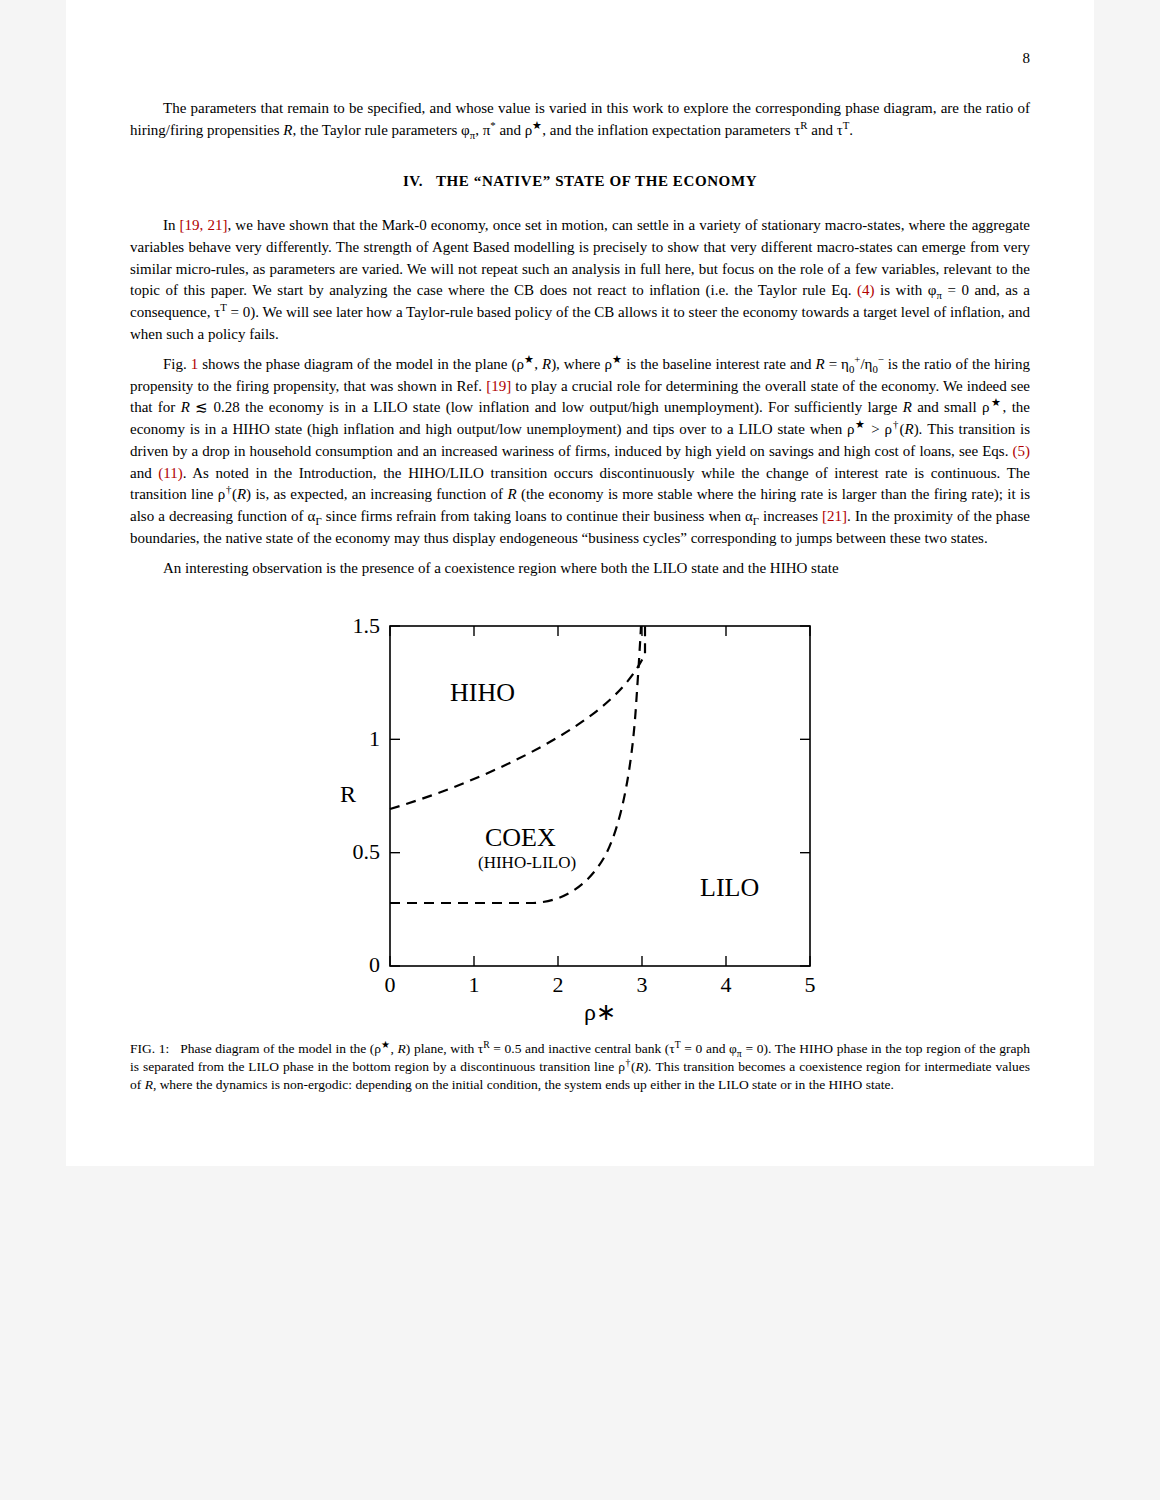8
The parameters that remain to be specified, and whose value is varied in this work to explore the corresponding phase diagram, are the ratio of hiring/firing propensities R, the Taylor rule parameters φπ, π* and ρ★, and the inflation expectation parameters τR and τT.
IV. The “Native” State of the Economy
In [19, 21], we have shown that the Mark-0 economy, once set in motion, can settle in a variety of stationary macro-states, where the aggregate variables behave very differently. The strength of Agent Based modelling is precisely to show that very different macro-states can emerge from very similar micro-rules, as parameters are varied. We will not repeat such an analysis in full here, but focus on the role of a few variables, relevant to the topic of this paper. We start by analyzing the case where the CB does not react to inflation (i.e. the Taylor rule Eq. (4) is with φπ = 0 and, as a consequence, τT = 0). We will see later how a Taylor-rule based policy of the CB allows it to steer the economy towards a target level of inflation, and when such a policy fails.
Fig. 1 shows the phase diagram of the model in the plane (ρ★, R), where ρ★ is the baseline interest rate and R = η0+/η0− is the ratio of the hiring propensity to the firing propensity, that was shown in Ref. [19] to play a crucial role for determining the overall state of the economy. We indeed see that for R ≲ 0.28 the economy is in a LILO state (low inflation and low output/high unemployment). For sufficiently large R and small ρ★, the economy is in a HIHO state (high inflation and high output/low unemployment) and tips over to a LILO state when ρ★ > ρ†(R). This transition is driven by a drop in household consumption and an increased wariness of firms, induced by high yield on savings and high cost of loans, see Eqs. (5) and (11). As noted in the Introduction, the HIHO/LILO transition occurs discontinuously while the change of interest rate is continuous. The transition line ρ†(R) is, as expected, an increasing function of R (the economy is more stable where the hiring rate is larger than the firing rate); it is also a decreasing function of αΓ since firms refrain from taking loans to continue their business when αΓ increases [21]. In the proximity of the phase boundaries, the native state of the economy may thus display endogeneous “business cycles” corresponding to jumps between these two states.
An interesting observation is the presence of a coexistence region where both the LILO state and the HIHO state
0 0.5 1 1.5 0 1 2 3 4 5 R ρ∗ HIHO COEX (HIHO-LILO) LILO
FIG. 1: Phase diagram of the model in the (ρ★, R) plane, with τR = 0.5 and inactive central bank (τT = 0 and φπ = 0). The HIHO phase in the top region of the graph is separated from the LILO phase in the bottom region by a discontinuous transition line ρ†(R). This transition becomes a coexistence region for intermediate values of R, where the dynamics is non-ergodic: depending on the initial condition, the system ends up either in the LILO state or in the HIHO state.